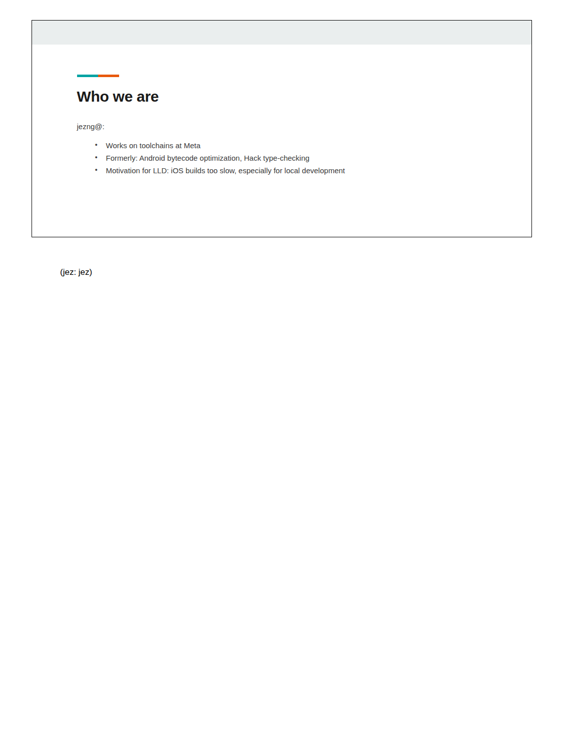Who we are
jezng@:
Works on toolchains at Meta
Formerly: Android bytecode optimization, Hack type-checking
Motivation for LLD: iOS builds too slow, especially for local development
(jez: jez)